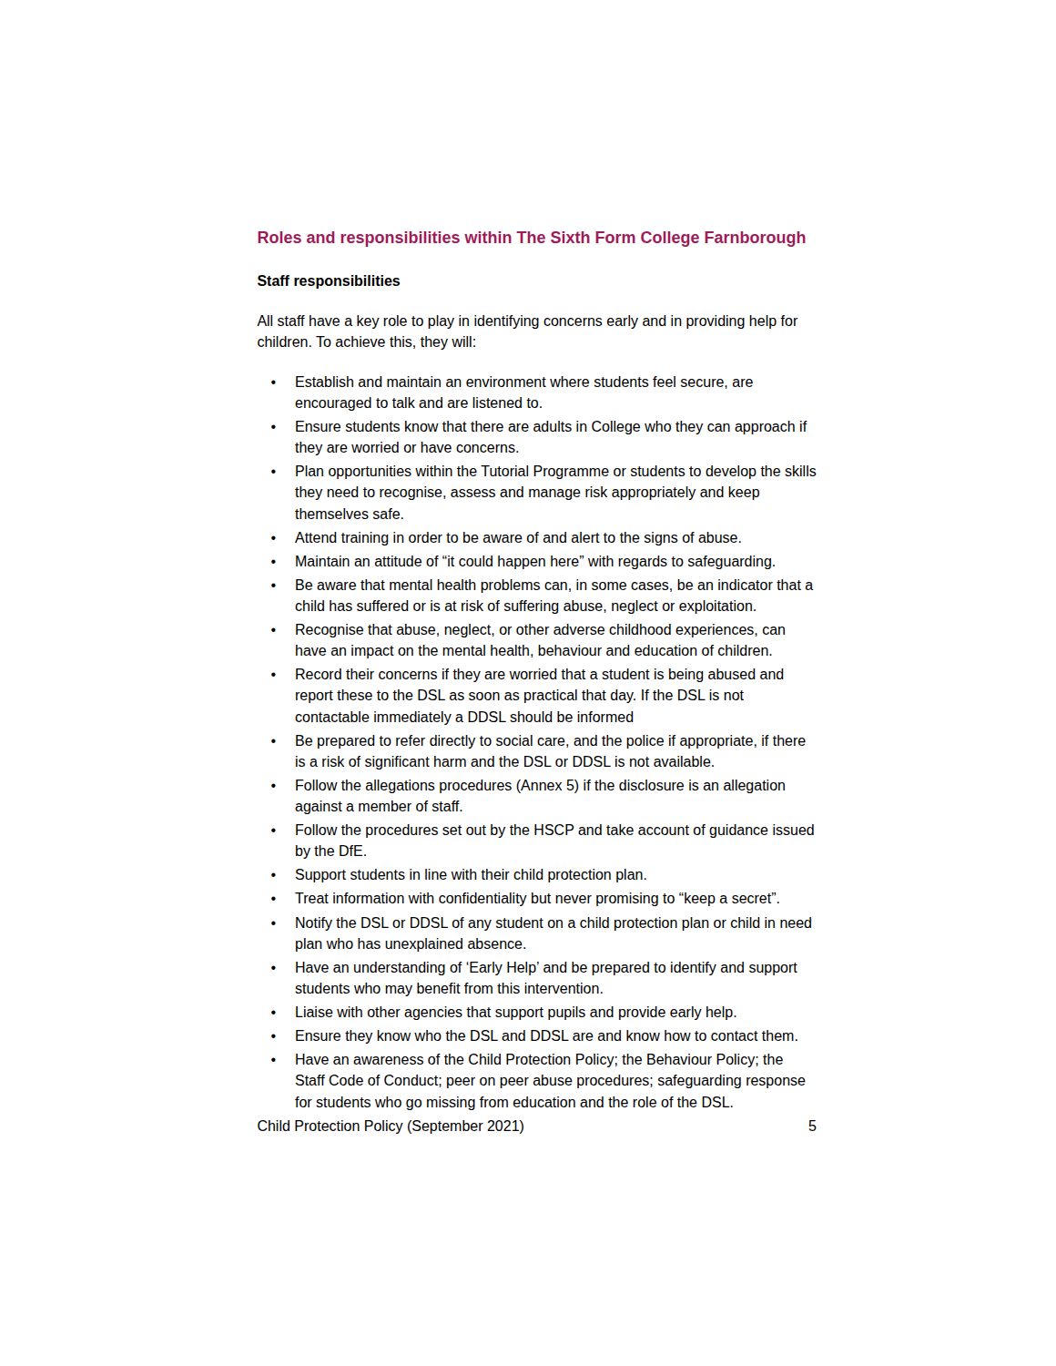Roles and responsibilities within The Sixth Form College Farnborough
Staff responsibilities
All staff have a key role to play in identifying concerns early and in providing help for children. To achieve this, they will:
Establish and maintain an environment where students feel secure, are encouraged to talk and are listened to.
Ensure students know that there are adults in College who they can approach if they are worried or have concerns.
Plan opportunities within the Tutorial Programme or students to develop the skills they need to recognise, assess and manage risk appropriately and keep themselves safe.
Attend training in order to be aware of and alert to the signs of abuse.
Maintain an attitude of “it could happen here” with regards to safeguarding.
Be aware that mental health problems can, in some cases, be an indicator that a child has suffered or is at risk of suffering abuse, neglect or exploitation.
Recognise that abuse, neglect, or other adverse childhood experiences, can have an impact on the mental health, behaviour and education of children.
Record their concerns if they are worried that a student is being abused and report these to the DSL as soon as practical that day. If the DSL is not contactable immediately a DDSL should be informed
Be prepared to refer directly to social care, and the police if appropriate, if there is a risk of significant harm and the DSL or DDSL is not available.
Follow the allegations procedures (Annex 5) if the disclosure is an allegation against a member of staff.
Follow the procedures set out by the HSCP and take account of guidance issued by the DfE.
Support students in line with their child protection plan.
Treat information with confidentiality but never promising to “keep a secret”.
Notify the DSL or DDSL of any student on a child protection plan or child in need plan who has unexplained absence.
Have an understanding of ‘Early Help’ and be prepared to identify and support students who may benefit from this intervention.
Liaise with other agencies that support pupils and provide early help.
Ensure they know who the DSL and DDSL are and know how to contact them.
Have an awareness of the Child Protection Policy; the Behaviour Policy; the Staff Code of Conduct; peer on peer abuse procedures; safeguarding response for students who go missing from education and the role of the DSL.
Child Protection Policy (September 2021) 5